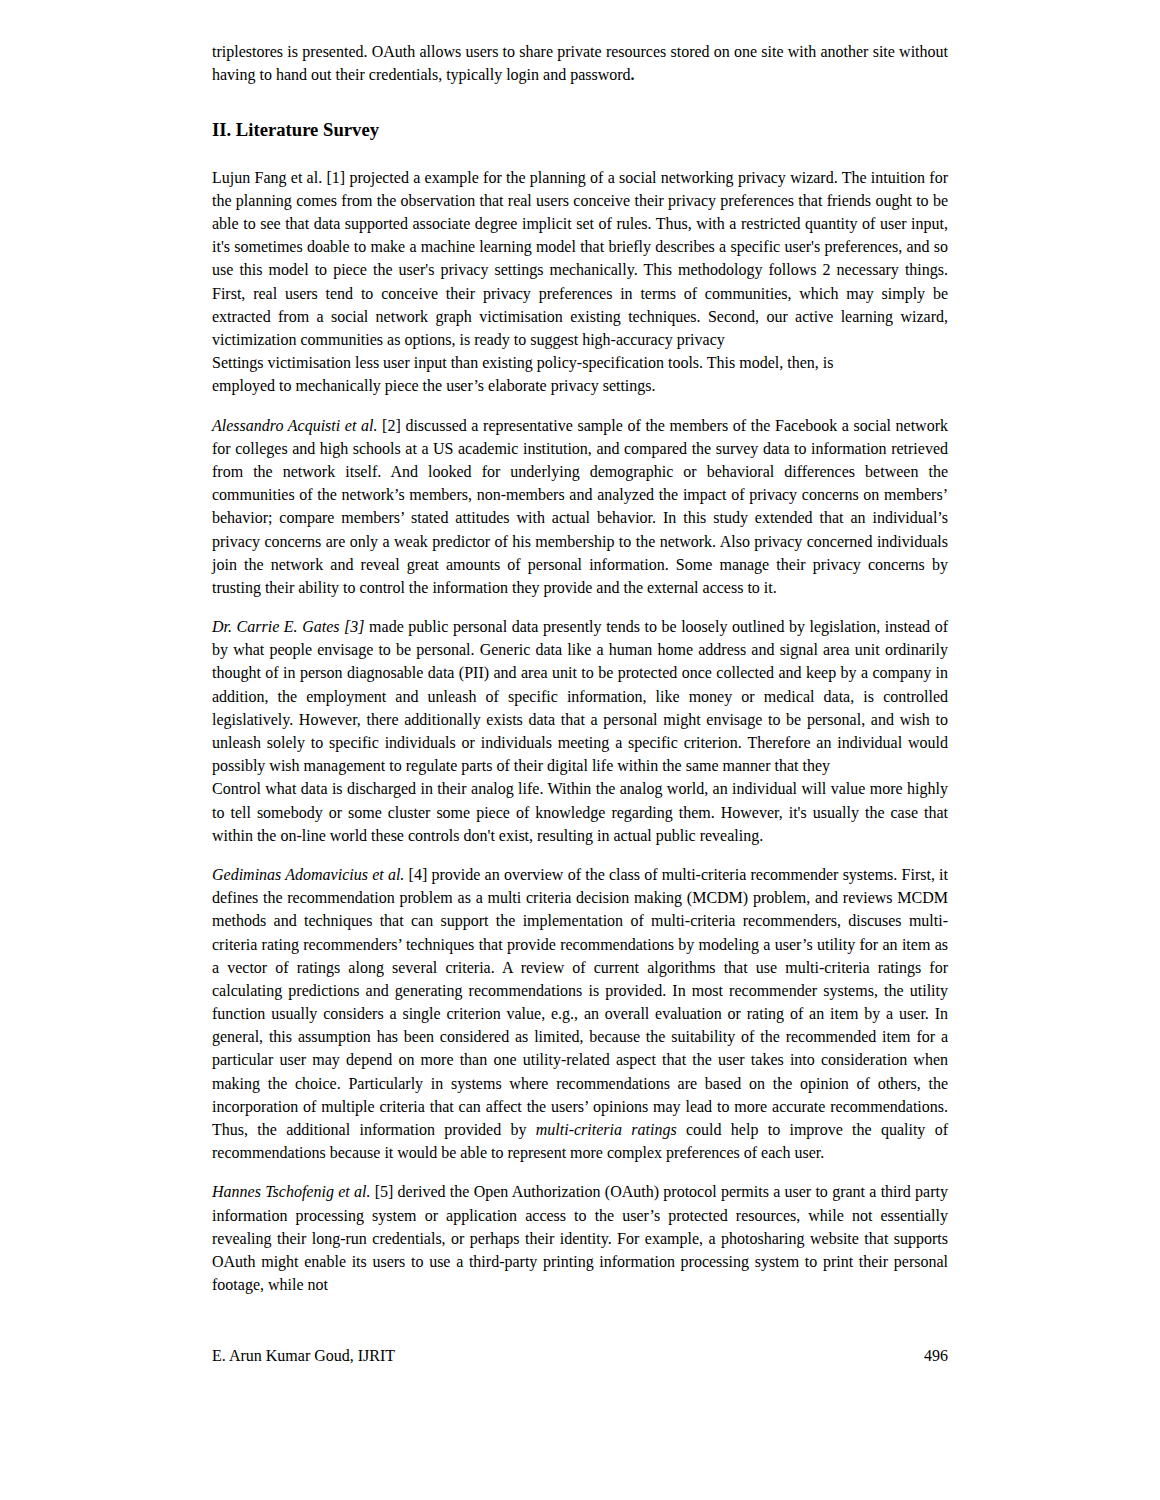triplestores is presented. OAuth allows users to share private resources stored on one site with another site without having to hand out their credentials, typically login and password.
II. Literature Survey
Lujun Fang et al. [1] projected a example for the planning of a social networking privacy wizard. The intuition for the planning comes from the observation that real users conceive their privacy preferences that friends ought to be able to see that data supported associate degree implicit set of rules. Thus, with a restricted quantity of user input, it's sometimes doable to make a machine learning model that briefly describes a specific user's preferences, and so use this model to piece the user's privacy settings mechanically. This methodology follows 2 necessary things. First, real users tend to conceive their privacy preferences in terms of communities, which may simply be extracted from a social network graph victimisation existing techniques. Second, our active learning wizard, victimization communities as options, is ready to suggest high-accuracy privacy
Settings victimisation less user input than existing policy-specification tools. This model, then, is
employed to mechanically piece the user’s elaborate privacy settings.
Alessandro Acquisti et al. [2] discussed a representative sample of the members of the Facebook a social network for colleges and high schools at a US academic institution, and compared the survey data to information retrieved from the network itself. And looked for underlying demographic or behavioral differences between the communities of the network’s members, non-members and analyzed the impact of privacy concerns on members’ behavior; compare members’ stated attitudes with actual behavior. In this study extended that an individual’s privacy concerns are only a weak predictor of his membership to the network. Also privacy concerned individuals join the network and reveal great amounts of personal information. Some manage their privacy concerns by trusting their ability to control the information they provide and the external access to it.
Dr. Carrie E. Gates [3] made public personal data presently tends to be loosely outlined by legislation, instead of by what people envisage to be personal. Generic data like a human home address and signal area unit ordinarily thought of in person diagnosable data (PII) and area unit to be protected once collected and keep by a company in addition, the employment and unleash of specific information, like money or medical data, is controlled legislatively. However, there additionally exists data that a personal might envisage to be personal, and wish to unleash solely to specific individuals or individuals meeting a specific criterion. Therefore an individual would possibly wish management to regulate parts of their digital life within the same manner that they
Control what data is discharged in their analog life. Within the analog world, an individual will value more highly to tell somebody or some cluster some piece of knowledge regarding them. However, it's usually the case that within the on-line world these controls don't exist, resulting in actual public revealing.
Gediminas Adomavicius et al. [4] provide an overview of the class of multi-criteria recommender systems. First, it defines the recommendation problem as a multi criteria decision making (MCDM) problem, and reviews MCDM methods and techniques that can support the implementation of multi-criteria recommenders, discuses multi-criteria rating recommenders’ techniques that provide recommendations by modeling a user’s utility for an item as a vector of ratings along several criteria. A review of current algorithms that use multi-criteria ratings for calculating predictions and generating recommendations is provided. In most recommender systems, the utility function usually considers a single criterion value, e.g., an overall evaluation or rating of an item by a user. In general, this assumption has been considered as limited, because the suitability of the recommended item for a particular user may depend on more than one utility-related aspect that the user takes into consideration when making the choice. Particularly in systems where recommendations are based on the opinion of others, the incorporation of multiple criteria that can affect the users’ opinions may lead to more accurate recommendations. Thus, the additional information provided by multi-criteria ratings could help to improve the quality of recommendations because it would be able to represent more complex preferences of each user.
Hannes Tschofenig et al. [5] derived the Open Authorization (OAuth) protocol permits a user to grant a third party information processing system or application access to the user’s protected resources, while not essentially revealing their long-run credentials, or perhaps their identity. For example, a photosharing website that supports OAuth might enable its users to use a third-party printing information processing system to print their personal footage, while not
E. Arun Kumar Goud, IJRIT 496